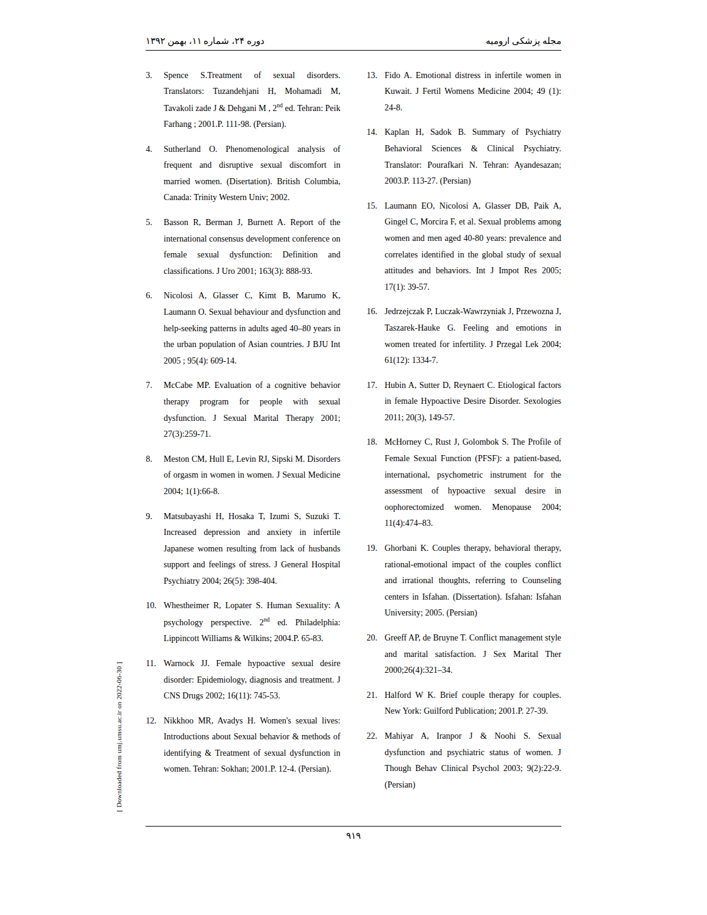مجله پزشکی ارومیه
دوره ۲۴، شماره ۱۱، بهمن ۱۳۹۲
3. Spence S.Treatment of sexual disorders. Translators: Tuzandehjani H, Mohamadi M, Tavakoli zade J & Dehgani M , 2nd ed. Tehran: Peik Farhang ; 2001.P. 111-98. (Persian).
4. Sutherland O. Phenomenological analysis of frequent and disruptive sexual discomfort in married women. (Disertation). British Columbia, Canada: Trinity Western Univ; 2002.
5. Basson R, Berman J, Burnett A. Report of the international consensus development conference on female sexual dysfunction: Definition and classifications. J Uro 2001; 163(3): 888-93.
6. Nicolosi A, Glasser C, Kimt B, Marumo K, Laumann O. Sexual behaviour and dysfunction and help-seeking patterns in adults aged 40–80 years in the urban population of Asian countries. J BJU Int 2005 ; 95(4): 609-14.
7. McCabe MP. Evaluation of a cognitive behavior therapy program for people with sexual dysfunction. J Sexual Marital Therapy 2001; 27(3):259-71.
8. Meston CM, Hull E, Levin RJ, Sipski M. Disorders of orgasm in women in women. J Sexual Medicine 2004; 1(1):66-8.
9. Matsubayashi H, Hosaka T, Izumi S, Suzuki T. Increased depression and anxiety in infertile Japanese women resulting from lack of husbands support and feelings of stress. J General Hospital Psychiatry 2004; 26(5): 398-404.
10. Whestheimer R, Lopater S. Human Sexuality: A psychology perspective. 2nd ed. Philadelphia: Lippincott Williams & Wilkins; 2004.P. 65-83.
11. Warnock JJ. Female hypoactive sexual desire disorder: Epidemiology, diagnosis and treatment. J CNS Drugs 2002; 16(11): 745-53.
12. Nikkhoo MR, Avadys H. Women's sexual lives: Introductions about Sexual behavior & methods of identifying & Treatment of sexual dysfunction in women. Tehran: Sokhan; 2001.P. 12-4. (Persian).
13. Fido A. Emotional distress in infertile women in Kuwait. J Fertil Womens Medicine 2004; 49 (1): 24-8.
14. Kaplan H, Sadok B. Summary of Psychiatry Behavioral Sciences & Clinical Psychiatry. Translator: Pourafkari N. Tehran: Ayandesazan; 2003.P. 113-27. (Persian)
15. Laumann EO, Nicolosi A, Glasser DB, Paik A, Gingel C, Morcira F, et al. Sexual problems among women and men aged 40-80 years: prevalence and correlates identified in the global study of sexual attitudes and behaviors. Int J Impot Res 2005; 17(1): 39-57.
16. Jedrzejczak P, Luczak-Wawrzyniak J, Przewozna J, Taszarek-Hauke G. Feeling and emotions in women treated for infertility. J Przegal Lek 2004; 61(12): 1334-7.
17. Hubin A, Sutter D, Reynaert C. Etiological factors in female Hypoactive Desire Disorder. Sexologies 2011; 20(3), 149-57.
18. McHorney C, Rust J, Golombok S. The Profile of Female Sexual Function (PFSF): a patient-based, international, psychometric instrument for the assessment of hypoactive sexual desire in oophorectomized women. Menopause 2004; 11(4):474–83.
19. Ghorbani K. Couples therapy, behavioral therapy, rational-emotional impact of the couples conflict and irrational thoughts, referring to Counseling centers in Isfahan. (Dissertation). Isfahan: Isfahan University; 2005. (Persian)
20. Greeff AP, de Bruyne T. Conflict management style and marital satisfaction. J Sex Marital Ther 2000;26(4):321–34.
21. Halford W K. Brief couple therapy for couples. New York: Guilford Publication; 2001.P. 27-39.
22. Mahiyar A, Iranpor J & Noohi S. Sexual dysfunction and psychiatric status of women. J Though Behav Clinical Psychol 2003; 9(2):22-9. (Persian)
۹۱۹
[ Downloaded from umj.umsu.ac.ir on 2022-06-30 ]